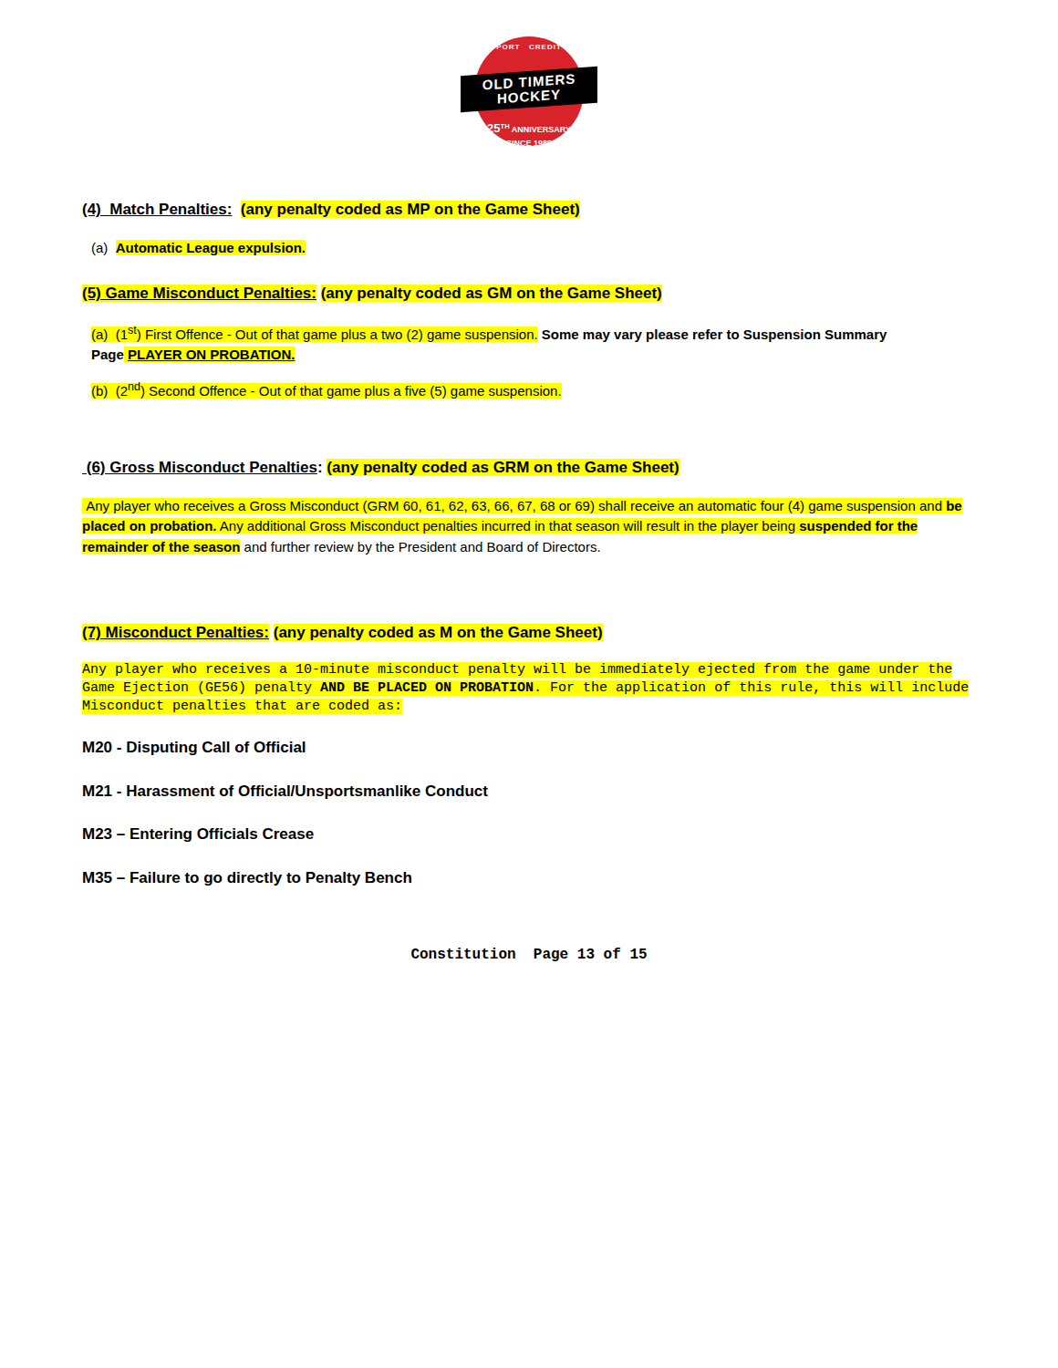PORT CREDIT
OLD TIMERS
HOCKEY
25TH ANNIVERSARY
SINCE 1985
(4) Match Penalties: (any penalty coded as MP on the Game Sheet)
(a) Automatic League expulsion.
(5) Game Misconduct Penalties: (any penalty coded as GM on the Game Sheet)
(a) (1st) First Offence - Out of that game plus a two (2) game suspension. Some may vary please refer to Suspension Summary Page PLAYER ON PROBATION.
(b) (2nd) Second Offence - Out of that game plus a five (5) game suspension.
(6) Gross Misconduct Penalties: (any penalty coded as GRM on the Game Sheet)
Any player who receives a Gross Misconduct (GRM 60, 61, 62, 63, 66, 67, 68 or 69) shall receive an automatic four (4) game suspension and be placed on probation. Any additional Gross Misconduct penalties incurred in that season will result in the player being suspended for the remainder of the season and further review by the President and Board of Directors.
(7) Misconduct Penalties: (any penalty coded as M on the Game Sheet)
Any player who receives a 10-minute misconduct penalty will be immediately ejected from the game under the Game Ejection (GE56) penalty AND BE PLACED ON PROBATION. For the application of this rule, this will include Misconduct penalties that are coded as:
M20 - Disputing Call of Official
M21 - Harassment of Official/Unsportsmanlike Conduct
M23 – Entering Officials Crease
M35 – Failure to go directly to Penalty Bench
Constitution Page 13 of 15